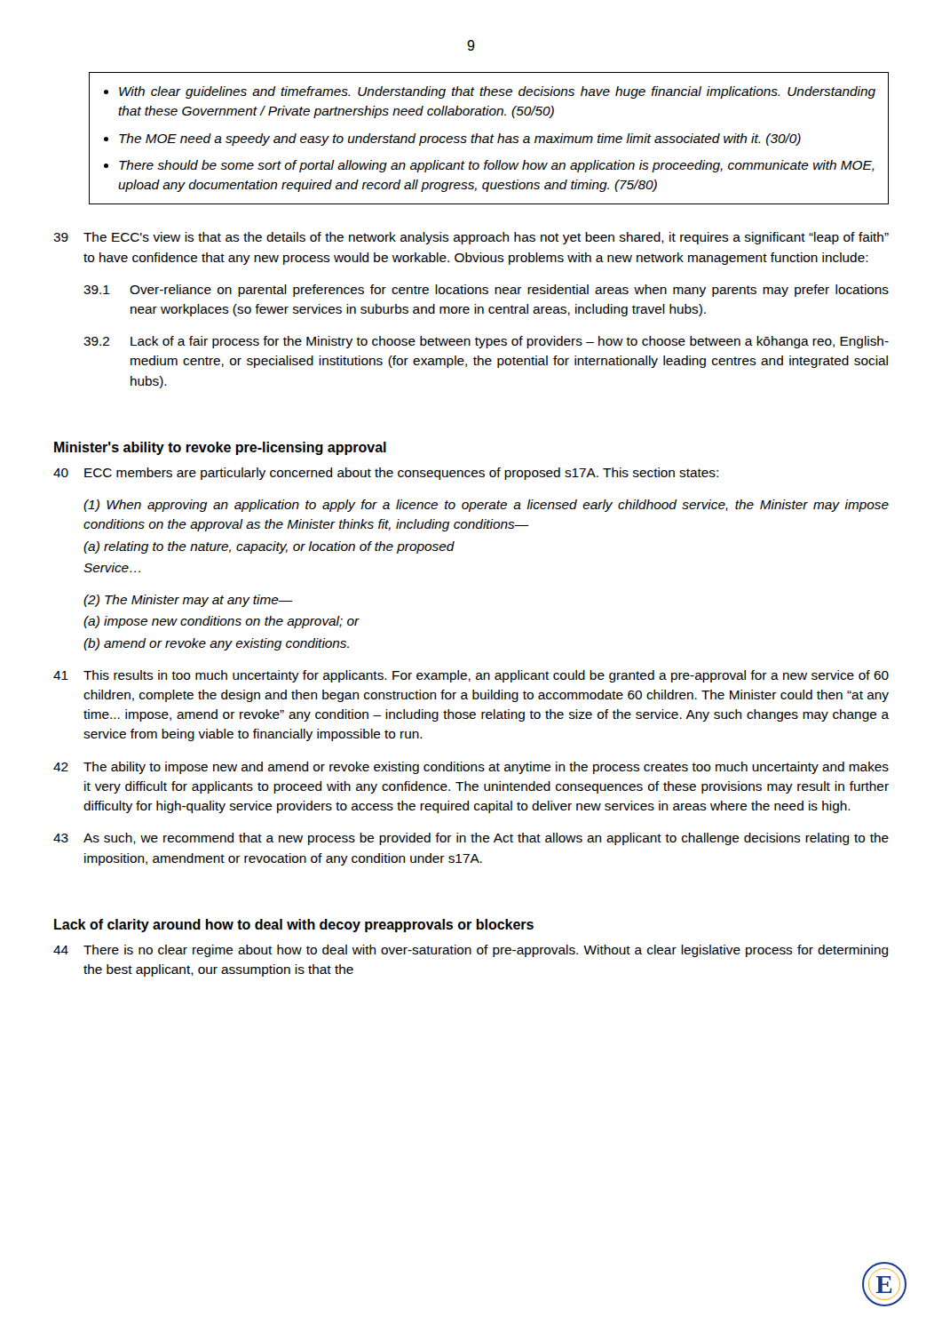9
With clear guidelines and timeframes. Understanding that these decisions have huge financial implications. Understanding that these Government / Private partnerships need collaboration. (50/50)
The MOE need a speedy and easy to understand process that has a maximum time limit associated with it. (30/0)
There should be some sort of portal allowing an applicant to follow how an application is proceeding, communicate with MOE, upload any documentation required and record all progress, questions and timing. (75/80)
39
The ECC's view is that as the details of the network analysis approach has not yet been shared, it requires a significant “leap of faith” to have confidence that any new process would be workable. Obvious problems with a new network management function include:
39.1
Over-reliance on parental preferences for centre locations near residential areas when many parents may prefer locations near workplaces (so fewer services in suburbs and more in central areas, including travel hubs).
39.2
Lack of a fair process for the Ministry to choose between types of providers – how to choose between a kōhanga reo, English-medium centre, or specialised institutions (for example, the potential for internationally leading centres and integrated social hubs).
Minister's ability to revoke pre-licensing approval
40
ECC members are particularly concerned about the consequences of proposed s17A. This section states:
(1) When approving an application to apply for a licence to operate a licensed early childhood service, the Minister may impose conditions on the approval as the Minister thinks fit, including conditions—
(a) relating to the nature, capacity, or location of the proposed
Service…
(2) The Minister may at any time—
(a) impose new conditions on the approval; or
(b) amend or revoke any existing conditions.
41
This results in too much uncertainty for applicants. For example, an applicant could be granted a pre-approval for a new service of 60 children, complete the design and then began construction for a building to accommodate 60 children. The Minister could then “at any time... impose, amend or revoke” any condition – including those relating to the size of the service. Any such changes may change a service from being viable to financially impossible to run.
42
The ability to impose new and amend or revoke existing conditions at anytime in the process creates too much uncertainty and makes it very difficult for applicants to proceed with any confidence. The unintended consequences of these provisions may result in further difficulty for high-quality service providers to access the required capital to deliver new services in areas where the need is high.
43
As such, we recommend that a new process be provided for in the Act that allows an applicant to challenge decisions relating to the imposition, amendment or revocation of any condition under s17A.
Lack of clarity around how to deal with decoy preapprovals or blockers
44
There is no clear regime about how to deal with over-saturation of pre-approvals. Without a clear legislative process for determining the best applicant, our assumption is that the
E